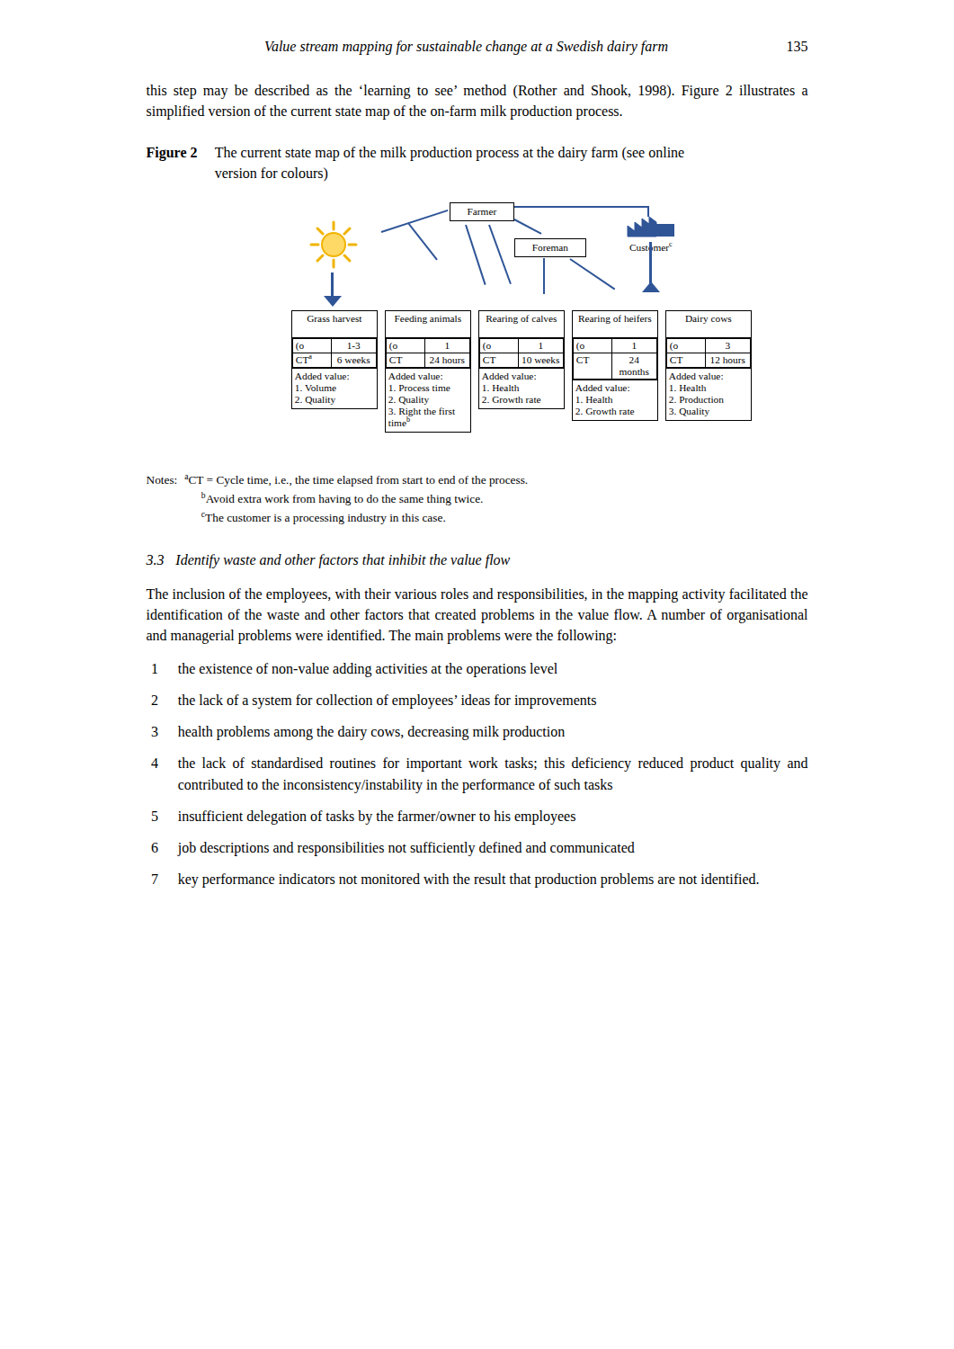Value stream mapping for sustainable change at a Swedish dairy farm
135
this step may be described as the ‘learning to see’ method (Rother and Shook, 1998). Figure 2 illustrates a simplified version of the current state map of the on-farm milk production process.
Figure 2 The current state map of the milk production process at the dairy farm (see online version for colours)
Farmer
Foreman
Customerc
Grass harvest
| (o | 1-3 |
| CT a | 6 weeks |
Added value: 1. Volume
2. Quality
Feeding animals
| (o | 1 |
| CT | 24 hours |
Added value: 1. Process time
2. Quality
3. Right the first timeb
Rearing of calves
| (o | 1 |
| CT | 10 weeks |
Added value: 1. Health
2. Growth rate
Rearing of heifers
| (o | 1 |
| CT | 24 months |
Added value: 1. Health
2. Growth rate
Dairy cows
| (o | 3 |
| CT | 12 hours |
Added value: 1. Health
2. Production
3. Quality
Notes:aCT = Cycle time, i.e., the time elapsed from start to end of the process.
bAvoid extra work from having to do the same thing twice.
cThe customer is a processing industry in this case.
3.3 Identify waste and other factors that inhibit the value flow
The inclusion of the employees, with their various roles and responsibilities, in the mapping activity facilitated the identification of the waste and other factors that created problems in the value flow. A number of organisational and managerial problems were identified. The main problems were the following:
the existence of non-value adding activities at the operations level
the lack of a system for collection of employees’ ideas for improvements
health problems among the dairy cows, decreasing milk production
the lack of standardised routines for important work tasks; this deficiency reduced product quality and contributed to the inconsistency/instability in the performance of such tasks
insufficient delegation of tasks by the farmer/owner to his employees
job descriptions and responsibilities not sufficiently defined and communicated
key performance indicators not monitored with the result that production problems are not identified.